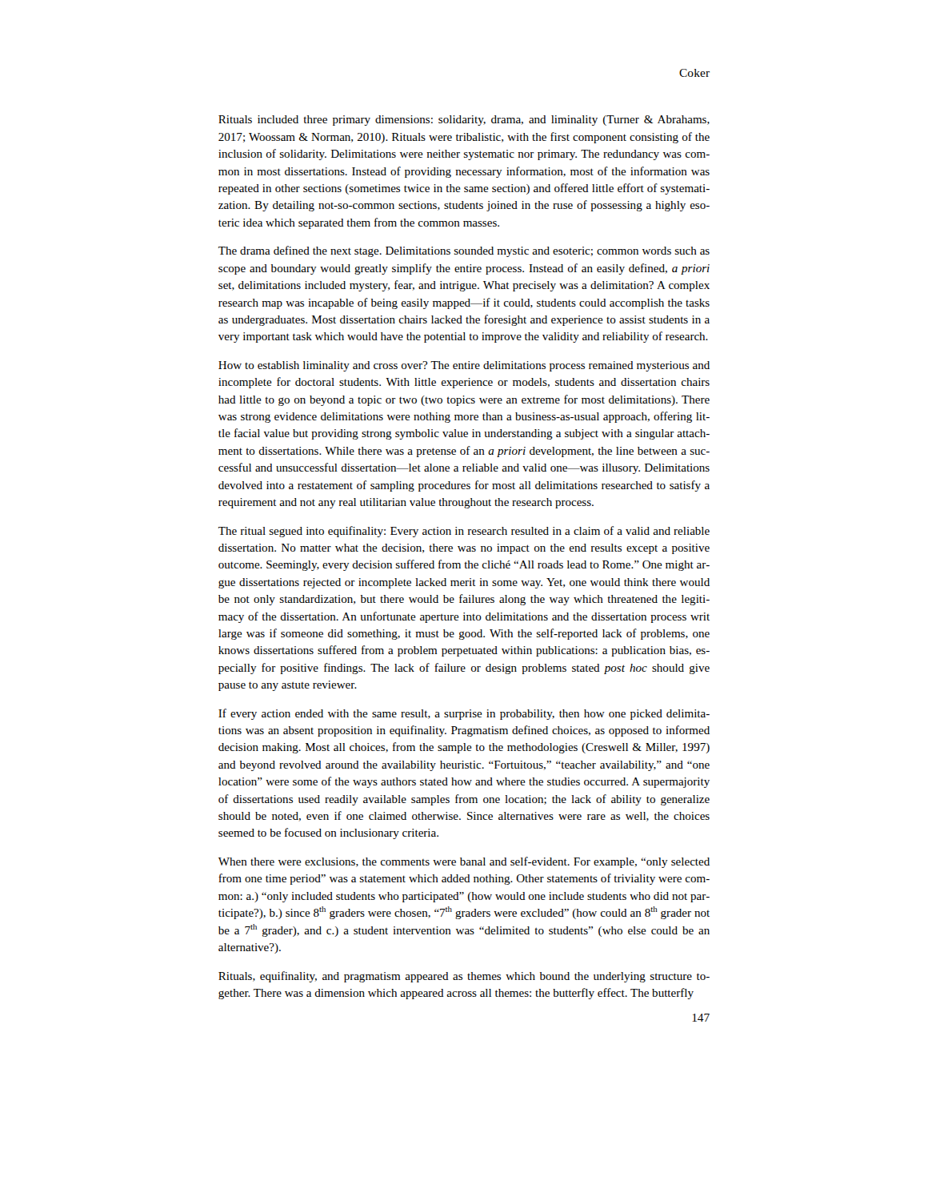Coker
Rituals included three primary dimensions: solidarity, drama, and liminality (Turner & Abrahams, 2017; Woossam & Norman, 2010). Rituals were tribalistic, with the first component consisting of the inclusion of solidarity. Delimitations were neither systematic nor primary. The redundancy was common in most dissertations. Instead of providing necessary information, most of the information was repeated in other sections (sometimes twice in the same section) and offered little effort of systematization. By detailing not-so-common sections, students joined in the ruse of possessing a highly esoteric idea which separated them from the common masses.
The drama defined the next stage. Delimitations sounded mystic and esoteric; common words such as scope and boundary would greatly simplify the entire process. Instead of an easily defined, a priori set, delimitations included mystery, fear, and intrigue. What precisely was a delimitation? A complex research map was incapable of being easily mapped—if it could, students could accomplish the tasks as undergraduates. Most dissertation chairs lacked the foresight and experience to assist students in a very important task which would have the potential to improve the validity and reliability of research.
How to establish liminality and cross over? The entire delimitations process remained mysterious and incomplete for doctoral students. With little experience or models, students and dissertation chairs had little to go on beyond a topic or two (two topics were an extreme for most delimitations). There was strong evidence delimitations were nothing more than a business-as-usual approach, offering little facial value but providing strong symbolic value in understanding a subject with a singular attachment to dissertations. While there was a pretense of an a priori development, the line between a successful and unsuccessful dissertation—let alone a reliable and valid one—was illusory. Delimitations devolved into a restatement of sampling procedures for most all delimitations researched to satisfy a requirement and not any real utilitarian value throughout the research process.
The ritual segued into equifinality: Every action in research resulted in a claim of a valid and reliable dissertation. No matter what the decision, there was no impact on the end results except a positive outcome. Seemingly, every decision suffered from the cliché “All roads lead to Rome.” One might argue dissertations rejected or incomplete lacked merit in some way. Yet, one would think there would be not only standardization, but there would be failures along the way which threatened the legitimacy of the dissertation. An unfortunate aperture into delimitations and the dissertation process writ large was if someone did something, it must be good. With the self-reported lack of problems, one knows dissertations suffered from a problem perpetuated within publications: a publication bias, especially for positive findings. The lack of failure or design problems stated post hoc should give pause to any astute reviewer.
If every action ended with the same result, a surprise in probability, then how one picked delimitations was an absent proposition in equifinality. Pragmatism defined choices, as opposed to informed decision making. Most all choices, from the sample to the methodologies (Creswell & Miller, 1997) and beyond revolved around the availability heuristic. “Fortuitous,” “teacher availability,” and “one location” were some of the ways authors stated how and where the studies occurred. A supermajority of dissertations used readily available samples from one location; the lack of ability to generalize should be noted, even if one claimed otherwise. Since alternatives were rare as well, the choices seemed to be focused on inclusionary criteria.
When there were exclusions, the comments were banal and self-evident. For example, “only selected from one time period” was a statement which added nothing. Other statements of triviality were common: a.) “only included students who participated” (how would one include students who did not participate?), b.) since 8th graders were chosen, “7th graders were excluded” (how could an 8th grader not be a 7th grader), and c.) a student intervention was “delimited to students” (who else could be an alternative?).
Rituals, equifinality, and pragmatism appeared as themes which bound the underlying structure together. There was a dimension which appeared across all themes: the butterfly effect. The butterfly
147